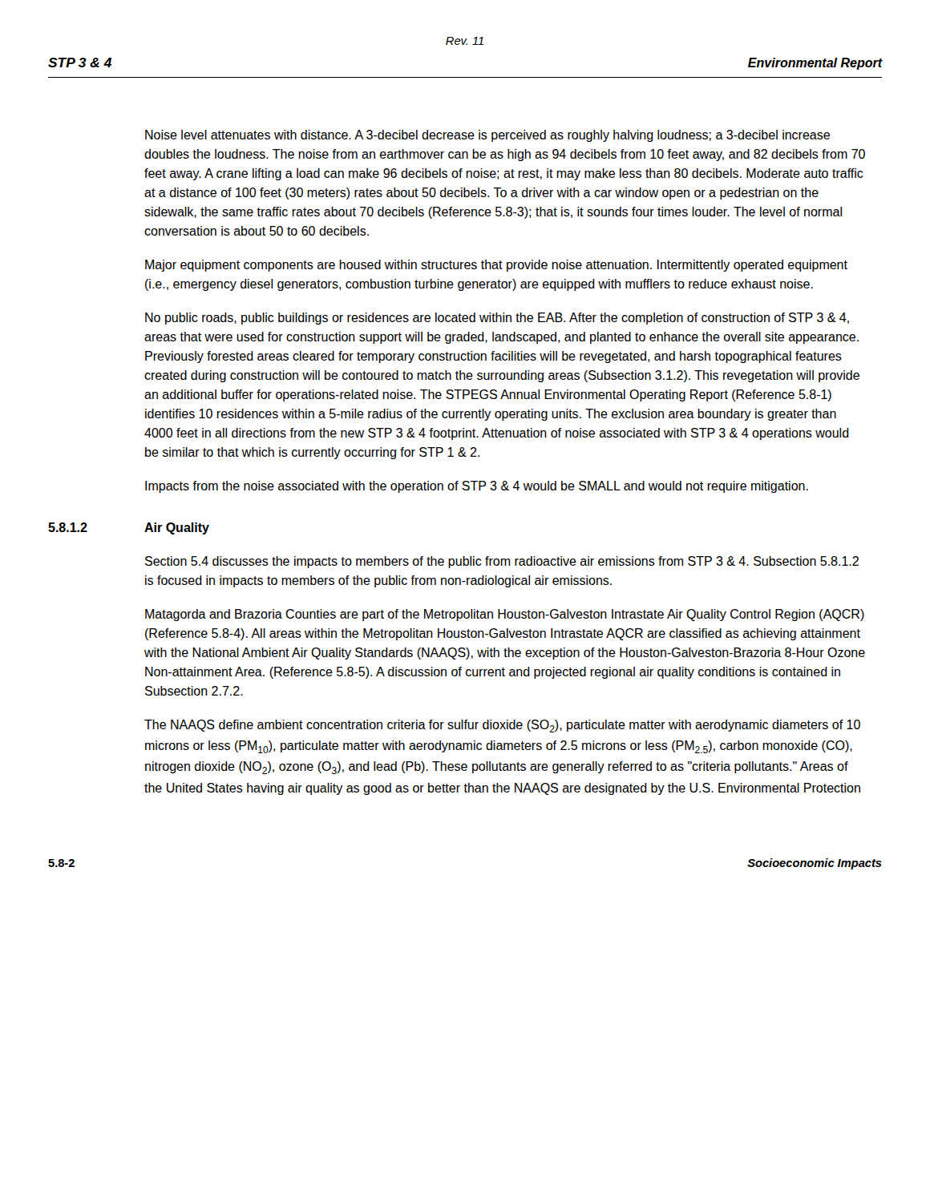Rev. 11
STP 3 & 4
Environmental Report
Noise level attenuates with distance. A 3-decibel decrease is perceived as roughly halving loudness; a 3-decibel increase doubles the loudness. The noise from an earthmover can be as high as 94 decibels from 10 feet away, and 82 decibels from 70 feet away. A crane lifting a load can make 96 decibels of noise; at rest, it may make less than 80 decibels. Moderate auto traffic at a distance of 100 feet (30 meters) rates about 50 decibels. To a driver with a car window open or a pedestrian on the sidewalk, the same traffic rates about 70 decibels (Reference 5.8-3); that is, it sounds four times louder. The level of normal conversation is about 50 to 60 decibels.
Major equipment components are housed within structures that provide noise attenuation. Intermittently operated equipment (i.e., emergency diesel generators, combustion turbine generator) are equipped with mufflers to reduce exhaust noise.
No public roads, public buildings or residences are located within the EAB. After the completion of construction of STP 3 & 4, areas that were used for construction support will be graded, landscaped, and planted to enhance the overall site appearance. Previously forested areas cleared for temporary construction facilities will be revegetated, and harsh topographical features created during construction will be contoured to match the surrounding areas (Subsection 3.1.2). This revegetation will provide an additional buffer for operations-related noise. The STPEGS Annual Environmental Operating Report (Reference 5.8-1) identifies 10 residences within a 5-mile radius of the currently operating units. The exclusion area boundary is greater than 4000 feet in all directions from the new STP 3 & 4 footprint. Attenuation of noise associated with STP 3 & 4 operations would be similar to that which is currently occurring for STP 1 & 2.
Impacts from the noise associated with the operation of STP 3 & 4 would be SMALL and would not require mitigation.
5.8.1.2 Air Quality
Section 5.4 discusses the impacts to members of the public from radioactive air emissions from STP 3 & 4. Subsection 5.8.1.2 is focused in impacts to members of the public from non-radiological air emissions.
Matagorda and Brazoria Counties are part of the Metropolitan Houston-Galveston Intrastate Air Quality Control Region (AQCR) (Reference 5.8-4). All areas within the Metropolitan Houston-Galveston Intrastate AQCR are classified as achieving attainment with the National Ambient Air Quality Standards (NAAQS), with the exception of the Houston-Galveston-Brazoria 8-Hour Ozone Non-attainment Area. (Reference 5.8-5). A discussion of current and projected regional air quality conditions is contained in Subsection 2.7.2.
The NAAQS define ambient concentration criteria for sulfur dioxide (SO2), particulate matter with aerodynamic diameters of 10 microns or less (PM10), particulate matter with aerodynamic diameters of 2.5 microns or less (PM2.5), carbon monoxide (CO), nitrogen dioxide (NO2), ozone (O3), and lead (Pb). These pollutants are generally referred to as "criteria pollutants." Areas of the United States having air quality as good as or better than the NAAQS are designated by the U.S. Environmental Protection
5.8-2
Socioeconomic Impacts